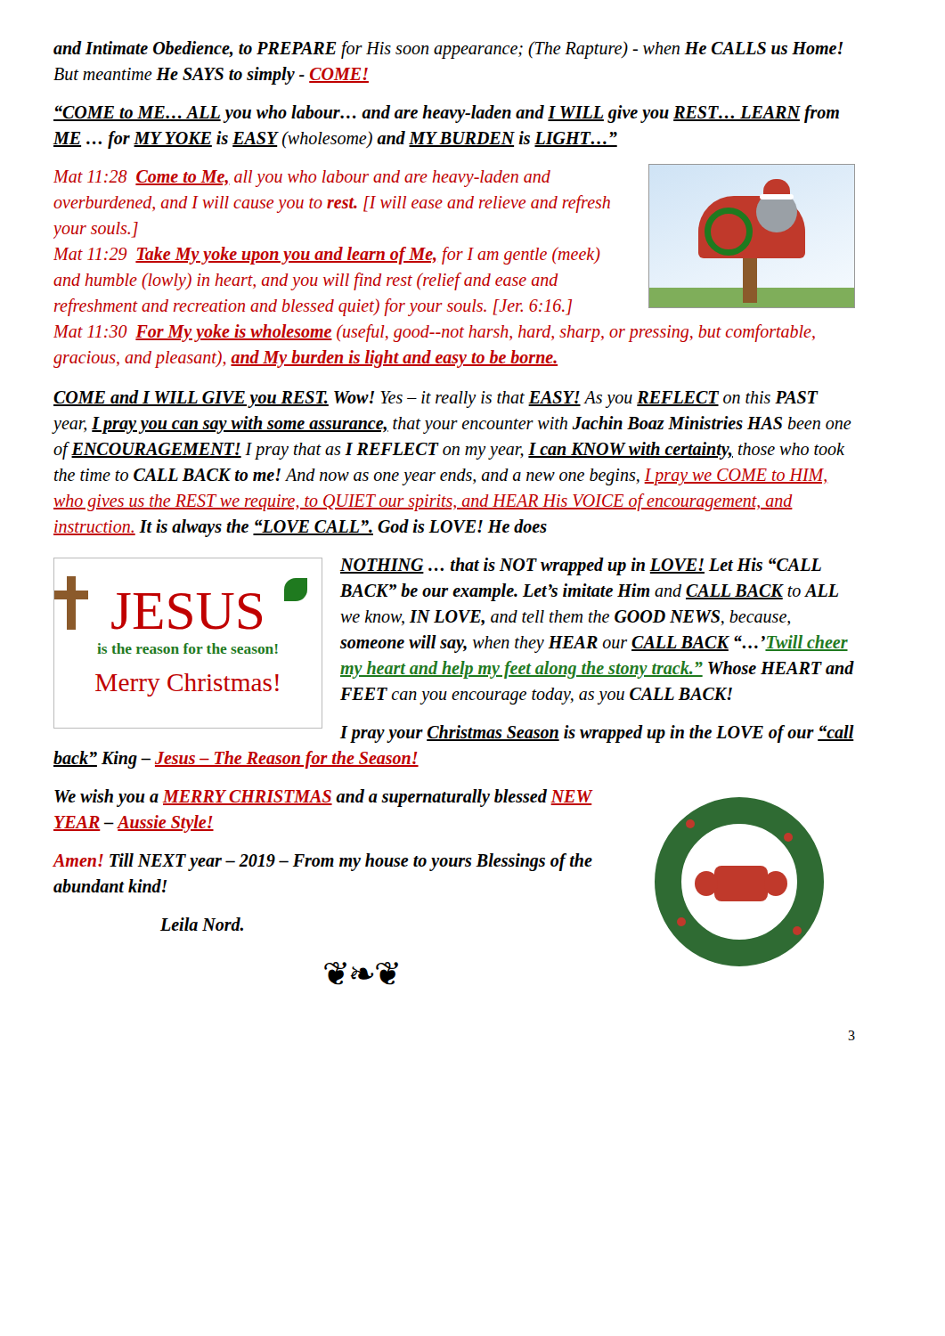and Intimate Obedience, to PREPARE for His soon appearance; (The Rapture) - when He CALLS us Home! But meantime He SAYS to simply - COME!
“COME to ME… ALL you who labour… and are heavy-laden and I WILL give you REST… LEARN from ME … for MY YOKE is EASY (wholesome) and MY BURDEN is LIGHT…”
Mat 11:28 Come to Me, all you who labour and are heavy-laden and overburdened, and I will cause you to rest. [I will ease and relieve and refresh your souls.]
Mat 11:29 Take My yoke upon you and learn of Me, for I am gentle (meek) and humble (lowly) in heart, and you will find rest (relief and ease and refreshment and recreation and blessed quiet) for your souls. [Jer. 6:16.]
Mat 11:30 For My yoke is wholesome (useful, good--not harsh, hard, sharp, or pressing, but comfortable, gracious, and pleasant), and My burden is light and easy to be borne.
COME and I WILL GIVE you REST. Wow! Yes – it really is that EASY! As you REFLECT on this PAST year, I pray you can say with some assurance, that your encounter with Jachin Boaz Ministries HAS been one of ENCOURAGEMENT! I pray that as I REFLECT on my year, I can KNOW with certainty, those who took the time to CALL BACK to me! And now as one year ends, and a new one begins, I pray we COME to HIM, who gives us the REST we require, to QUIET our spirits, and HEAR His VOICE of encouragement, and instruction. It is always the “LOVE CALL”. God is LOVE! He does
JESUS
is the reason for the season!
Merry Christmas!
NOTHING … that is NOT wrapped up in LOVE! Let His “CALL BACK” be our example. Let’s imitate Him and CALL BACK to ALL we know, IN LOVE, and tell them the GOOD NEWS, because, someone will say, when they HEAR our CALL BACK “…’Twill cheer my heart and help my feet along the stony track.” Whose HEART and FEET can you encourage today, as you CALL BACK!
I pray your Christmas Season is wrapped up in the LOVE of our “call back” King – Jesus – The Reason for the Season!
We wish you a MERRY CHRISTMAS and a supernaturally blessed NEW YEAR – Aussie Style!
Amen! Till NEXT year – 2019 – From my house to yours Blessings of the abundant kind!
Leila Nord.
❦❧❦
3